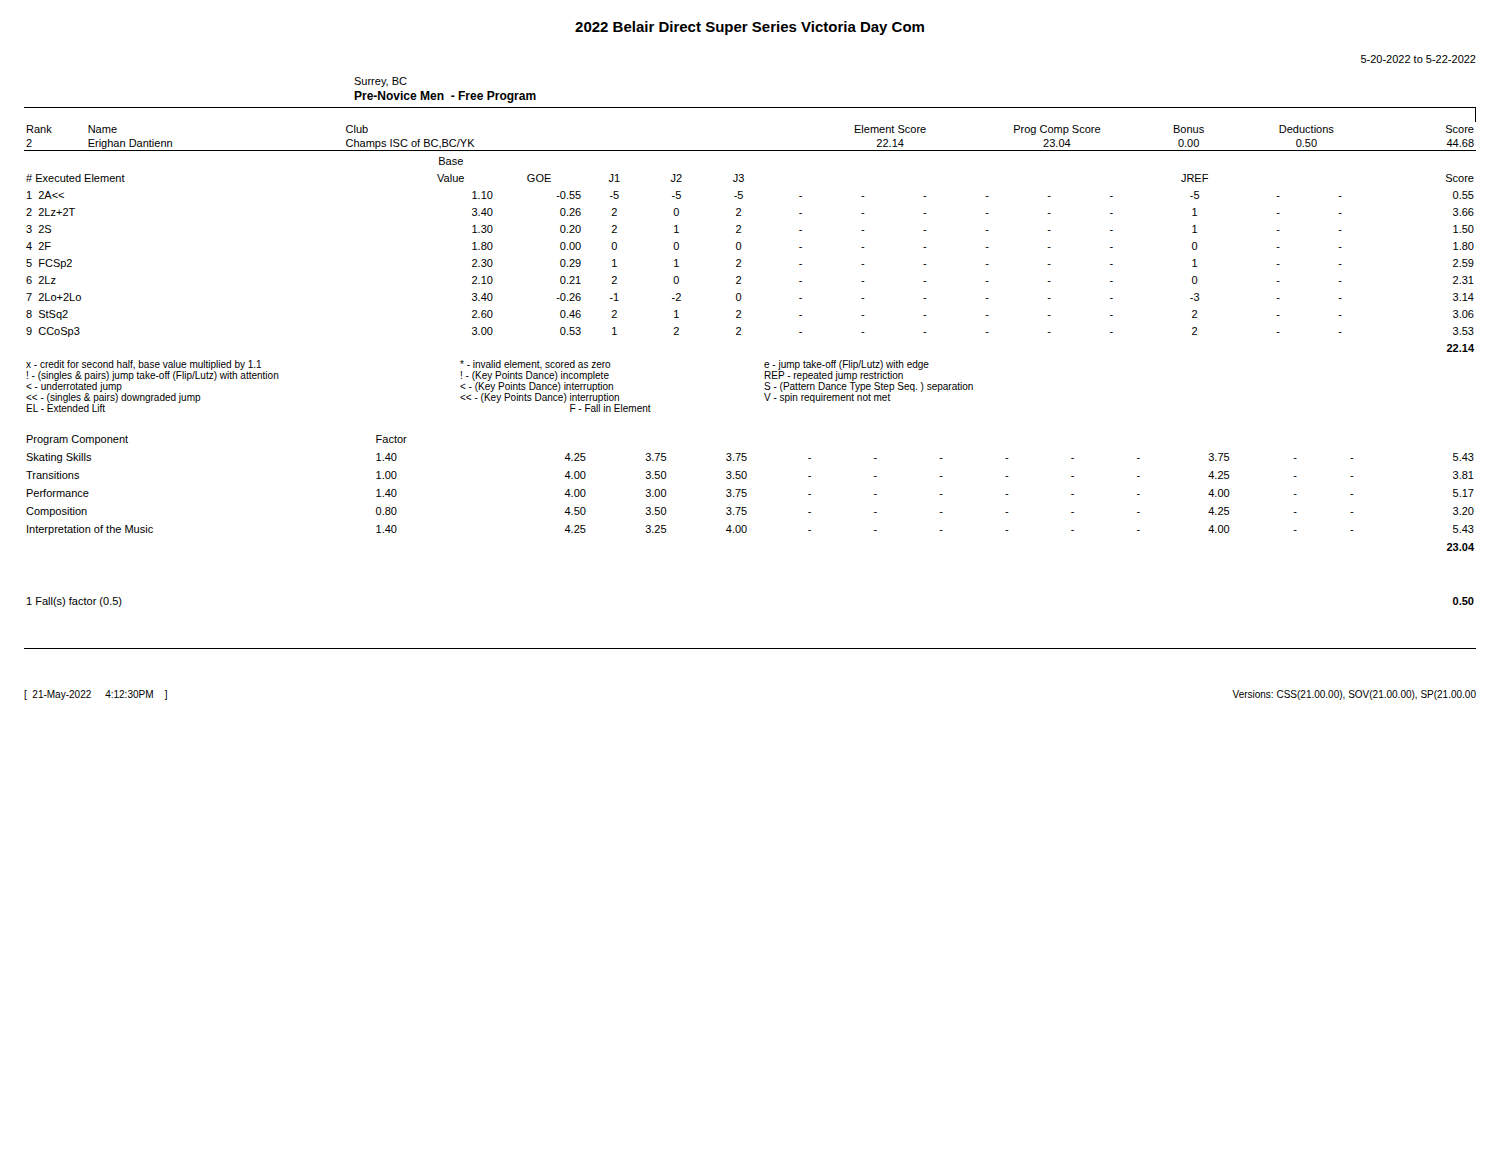2022 Belair Direct Super Series Victoria Day Com
5-20-2022 to 5-22-2022
Surrey, BC
Pre-Novice Men - Free Program
| Rank | Name | Club | | Element Score | Prog Comp Score | Bonus | Deductions | Score |
| 2 | Erighan Dantienn | Champs ISC of BC,BC/YK | | 22.14 | 23.04 | 0.00 | 0.50 | 44.68 |
| | Base | | | | | | | | | | | | | | |
| # Executed Element | Value | GOE | J1 | J2 | J3 | | | | | | | JREF | | | Score |
| 1 2A<< | 1.10 | -0.55 | -5 | -5 | -5 | - | - | - | - | - | - | -5 | - | - | 0.55 |
| 2 2Lz+2T | 3.40 | 0.26 | 2 | 0 | 2 | - | - | - | - | - | - | 1 | - | - | 3.66 |
| 3 2S | 1.30 | 0.20 | 2 | 1 | 2 | - | - | - | - | - | - | 1 | - | - | 1.50 |
| 4 2F | 1.80 | 0.00 | 0 | 0 | 0 | - | - | - | - | - | - | 0 | - | - | 1.80 |
| 5 FCSp2 | 2.30 | 0.29 | 1 | 1 | 2 | - | - | - | - | - | - | 1 | - | - | 2.59 |
| 6 2Lz | 2.10 | 0.21 | 2 | 0 | 2 | - | - | - | - | - | - | 0 | - | - | 2.31 |
| 7 2Lo+2Lo | 3.40 | -0.26 | -1 | -2 | 0 | - | - | - | - | - | - | -3 | - | - | 3.14 |
| 8 StSq2 | 2.60 | 0.46 | 2 | 1 | 2 | - | - | - | - | - | - | 2 | - | - | 3.06 |
| 9 CCoSp3 | 3.00 | 0.53 | 1 | 2 | 2 | - | - | - | - | - | - | 2 | - | - | 3.53 |
| | 22.14 |
| x - credit for second half, base value multiplied by 1.1 | * - invalid element, scored as zero | e - jump take-off (Flip/Lutz) with edge |
| ! - (singles & pairs) jump take-off (Flip/Lutz) with attention | ! - (Key Points Dance) incomplete | REP - repeated jump restriction |
| < - underrotated jump | < - (Key Points Dance) interruption | S - (Pattern Dance Type Step Seq. ) separation |
| << - (singles & pairs) downgraded jump | << - (Key Points Dance) interruption | V - spin requirement not met |
| EL - Extended Lift | F - Fall in Element | |
| Program Component | Factor | | | | | | | | | | | | | | |
| Skating Skills | 1.40 | | 4.25 | 3.75 | 3.75 | - | - | - | - | - | - | 3.75 | - | - | 5.43 |
| Transitions | 1.00 | | 4.00 | 3.50 | 3.50 | - | - | - | - | - | - | 4.25 | - | - | 3.81 |
| Performance | 1.40 | | 4.00 | 3.00 | 3.75 | - | - | - | - | - | - | 4.00 | - | - | 5.17 |
| Composition | 0.80 | | 4.50 | 3.50 | 3.75 | - | - | - | - | - | - | 4.25 | - | - | 3.20 |
| Interpretation of the Music | 1.40 | | 4.25 | 3.25 | 4.00 | - | - | - | - | - | - | 4.00 | - | - | 5.43 |
| | 23.04 |
| 1 Fall(s) factor (0.5) | | 0.50 |
[ 21-May-2022 4:12:30PM ]
Versions: CSS(21.00.00), SOV(21.00.00), SP(21.00.00